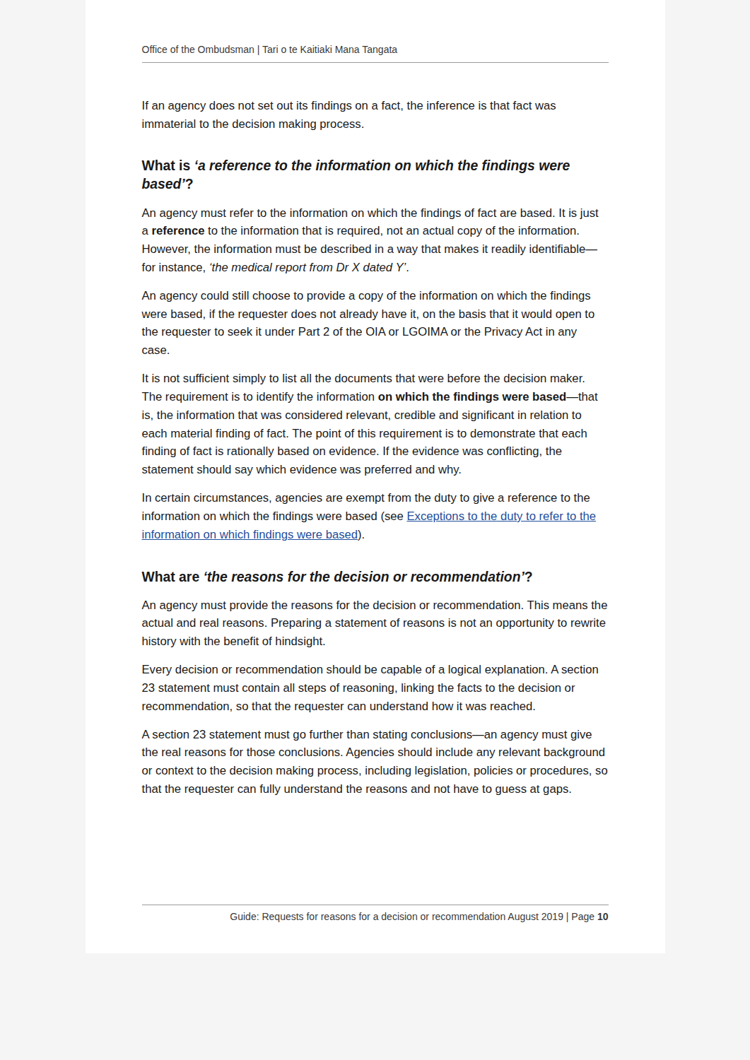Office of the Ombudsman | Tari o te Kaitiaki Mana Tangata
If an agency does not set out its findings on a fact, the inference is that fact was immaterial to the decision making process.
What is ‘a reference to the information on which the findings were based’?
An agency must refer to the information on which the findings of fact are based. It is just a reference to the information that is required, not an actual copy of the information. However, the information must be described in a way that makes it readily identifiable—for instance, ‘the medical report from Dr X dated Y’.
An agency could still choose to provide a copy of the information on which the findings were based, if the requester does not already have it, on the basis that it would open to the requester to seek it under Part 2 of the OIA or LGOIMA or the Privacy Act in any case.
It is not sufficient simply to list all the documents that were before the decision maker. The requirement is to identify the information on which the findings were based—that is, the information that was considered relevant, credible and significant in relation to each material finding of fact. The point of this requirement is to demonstrate that each finding of fact is rationally based on evidence. If the evidence was conflicting, the statement should say which evidence was preferred and why.
In certain circumstances, agencies are exempt from the duty to give a reference to the information on which the findings were based (see Exceptions to the duty to refer to the information on which findings were based).
What are ‘the reasons for the decision or recommendation’?
An agency must provide the reasons for the decision or recommendation. This means the actual and real reasons. Preparing a statement of reasons is not an opportunity to rewrite history with the benefit of hindsight.
Every decision or recommendation should be capable of a logical explanation. A section 23 statement must contain all steps of reasoning, linking the facts to the decision or recommendation, so that the requester can understand how it was reached.
A section 23 statement must go further than stating conclusions—an agency must give the real reasons for those conclusions. Agencies should include any relevant background or context to the decision making process, including legislation, policies or procedures, so that the requester can fully understand the reasons and not have to guess at gaps.
Guide: Requests for reasons for a decision or recommendation August 2019 | Page 10